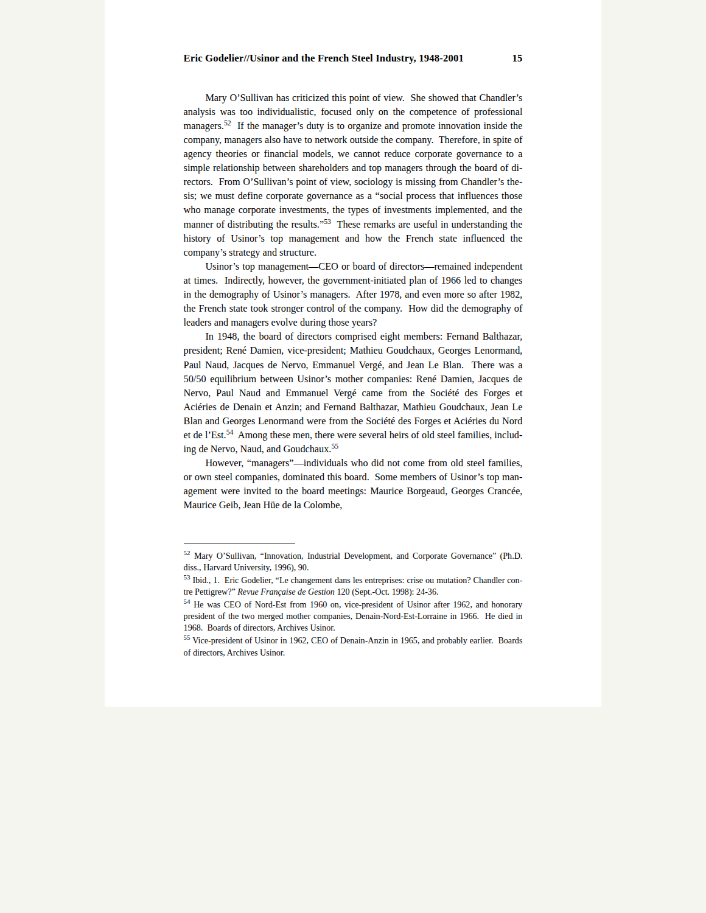15 Eric Godelier//Usinor and the French Steel Industry, 1948-2001
Mary O’Sullivan has criticized this point of view. She showed that Chandler’s analysis was too individualistic, focused only on the competence of professional managers.52 If the manager’s duty is to organize and promote innovation inside the company, managers also have to network outside the company. Therefore, in spite of agency theories or financial models, we cannot reduce corporate governance to a simple relationship between shareholders and top managers through the board of directors. From O’Sullivan’s point of view, sociology is missing from Chandler’s thesis; we must define corporate governance as a “social process that influences those who manage corporate investments, the types of investments implemented, and the manner of distributing the results.”53 These remarks are useful in understanding the history of Usinor’s top management and how the French state influenced the company’s strategy and structure.
Usinor’s top management—CEO or board of directors—remained independent at times. Indirectly, however, the government-initiated plan of 1966 led to changes in the demography of Usinor’s managers. After 1978, and even more so after 1982, the French state took stronger control of the company. How did the demography of leaders and managers evolve during those years?
In 1948, the board of directors comprised eight members: Fernand Balthazar, president; René Damien, vice-president; Mathieu Goudchaux, Georges Lenormand, Paul Naud, Jacques de Nervo, Emmanuel Vergé, and Jean Le Blan. There was a 50/50 equilibrium between Usinor’s mother companies: René Damien, Jacques de Nervo, Paul Naud and Emmanuel Vergé came from the Société des Forges et Aciéries de Denain et Anzin; and Fernand Balthazar, Mathieu Goudchaux, Jean Le Blan and Georges Lenormand were from the Société des Forges et Aciéries du Nord et de l’Est.54 Among these men, there were several heirs of old steel families, including de Nervo, Naud, and Goudchaux.55
However, “managers”—individuals who did not come from old steel families, or own steel companies, dominated this board. Some members of Usinor’s top management were invited to the board meetings: Maurice Borgeaud, Georges Crancée, Maurice Geib, Jean Hüe de la Colombe,
52 Mary O’Sullivan, “Innovation, Industrial Development, and Corporate Governance” (Ph.D. diss., Harvard University, 1996), 90.
53 Ibid., 1. Eric Godelier, “Le changement dans les entreprises: crise ou mutation? Chandler contre Pettigrew?” Revue Française de Gestion 120 (Sept.-Oct. 1998): 24-36.
54 He was CEO of Nord-Est from 1960 on, vice-president of Usinor after 1962, and honorary president of the two merged mother companies, Denain-Nord-Est-Lorraine in 1966. He died in 1968. Boards of directors, Archives Usinor.
55 Vice-president of Usinor in 1962, CEO of Denain-Anzin in 1965, and probably earlier. Boards of directors, Archives Usinor.